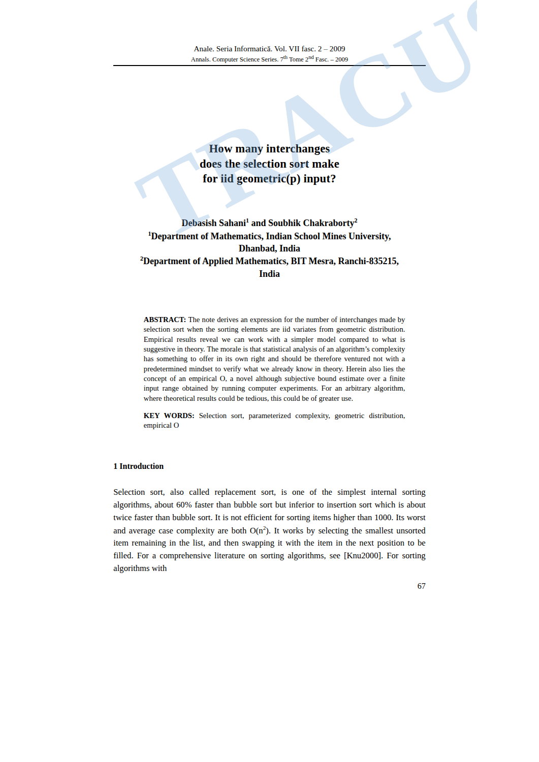TRACUS
Anale. Seria Informatică. Vol. VII fasc. 2 – 2009
Annals. Computer Science Series. 7th Tome 2nd Fasc. – 2009
How many interchanges
does the selection sort make
for iid geometric(p) input?
Debasish Sahani1 and Soubhik Chakraborty2
1Department of Mathematics, Indian School Mines University,
Dhanbad, India
2Department of Applied Mathematics, BIT Mesra, Ranchi-835215,
India
ABSTRACT: The note derives an expression for the number of interchanges made by selection sort when the sorting elements are iid variates from geometric distribution. Empirical results reveal we can work with a simpler model compared to what is suggestive in theory. The morale is that statistical analysis of an algorithm’s complexity has something to offer in its own right and should be therefore ventured not with a predetermined mindset to verify what we already know in theory. Herein also lies the concept of an empirical O, a novel although subjective bound estimate over a finite input range obtained by running computer experiments. For an arbitrary algorithm, where theoretical results could be tedious, this could be of greater use.
KEY WORDS: Selection sort, parameterized complexity, geometric distribution, empirical O
1 Introduction
Selection sort, also called replacement sort, is one of the simplest internal sorting algorithms, about 60% faster than bubble sort but inferior to insertion sort which is about twice faster than bubble sort. It is not efficient for sorting items higher than 1000. Its worst and average case complexity are both O(n2). It works by selecting the smallest unsorted item remaining in the list, and then swapping it with the item in the next position to be filled. For a comprehensive literature on sorting algorithms, see [Knu2000]. For sorting algorithms with
67